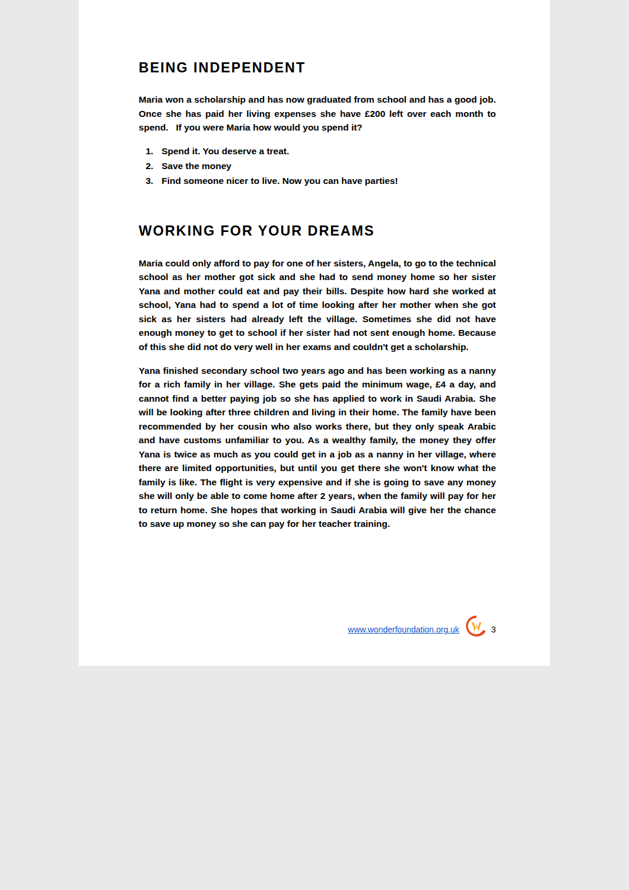BEING INDEPENDENT
Maria won a scholarship and has now graduated from school and has a good job. Once she has paid her living expenses she have £200 left over each month to spend. If you were Maria how would you spend it?
Spend it. You deserve a treat.
Save the money
Find someone nicer to live. Now you can have parties!
WORKING FOR YOUR DREAMS
Maria could only afford to pay for one of her sisters, Angela, to go to the technical school as her mother got sick and she had to send money home so her sister Yana and mother could eat and pay their bills. Despite how hard she worked at school, Yana had to spend a lot of time looking after her mother when she got sick as her sisters had already left the village. Sometimes she did not have enough money to get to school if her sister had not sent enough home. Because of this she did not do very well in her exams and couldn't get a scholarship.
Yana finished secondary school two years ago and has been working as a nanny for a rich family in her village. She gets paid the minimum wage, £4 a day, and cannot find a better paying job so she has applied to work in Saudi Arabia. She will be looking after three children and living in their home. The family have been recommended by her cousin who also works there, but they only speak Arabic and have customs unfamiliar to you. As a wealthy family, the money they offer Yana is twice as much as you could get in a job as a nanny in her village, where there are limited opportunities, but until you get there she won't know what the family is like. The flight is very expensive and if she is going to save any money she will only be able to come home after 2 years, when the family will pay for her to return home. She hopes that working in Saudi Arabia will give her the chance to save up money so she can pay for her teacher training.
www.wonderfoundation.org.uk
3